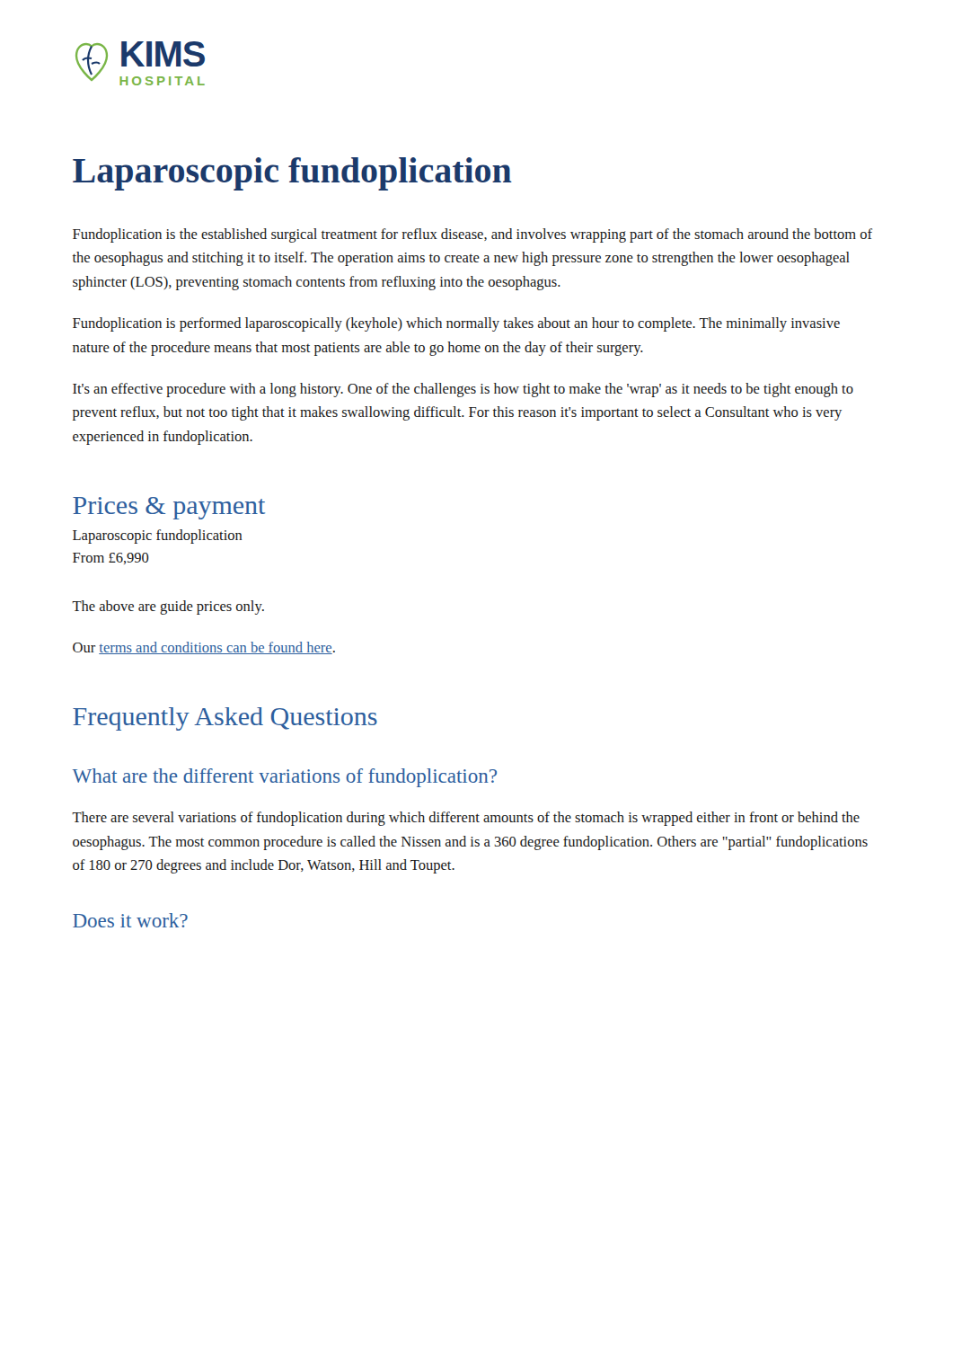KIMS HOSPITAL
Laparoscopic fundoplication
Fundoplication is the established surgical treatment for reflux disease, and involves wrapping part of the stomach around the bottom of the oesophagus and stitching it to itself. The operation aims to create a new high pressure zone to strengthen the lower oesophageal sphincter (LOS), preventing stomach contents from refluxing into the oesophagus.
Fundoplication is performed laparoscopically (keyhole) which normally takes about an hour to complete. The minimally invasive nature of the procedure means that most patients are able to go home on the day of their surgery.
It's an effective procedure with a long history. One of the challenges is how tight to make the 'wrap' as it needs to be tight enough to prevent reflux, but not too tight that it makes swallowing difficult. For this reason it's important to select a Consultant who is very experienced in fundoplication.
Prices & payment
Laparoscopic fundoplication
From £6,990
The above are guide prices only.
Our terms and conditions can be found here.
Frequently Asked Questions
What are the different variations of fundoplication?
There are several variations of fundoplication during which different amounts of the stomach is wrapped either in front or behind the oesophagus. The most common procedure is called the Nissen and is a 360 degree fundoplication. Others are "partial" fundoplications of 180 or 270 degrees and include Dor, Watson, Hill and Toupet.
Does it work?